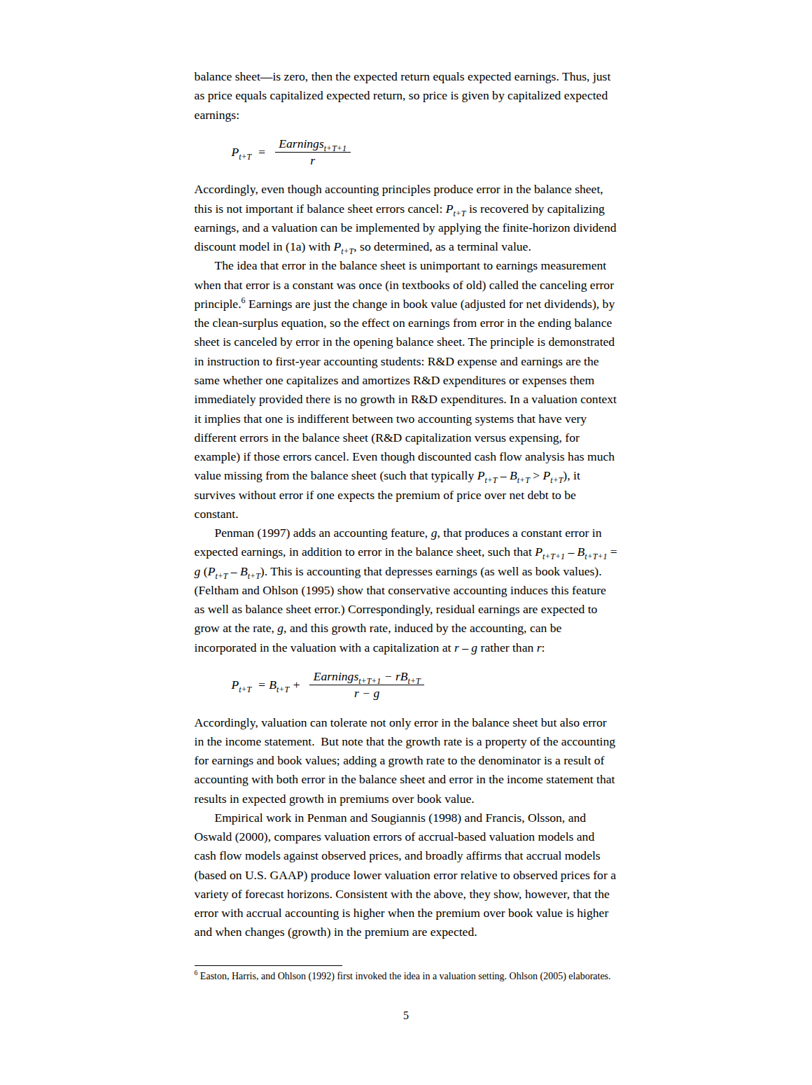balance sheet—is zero, then the expected return equals expected earnings. Thus, just as price equals capitalized expected return, so price is given by capitalized expected earnings:
Pt+T = Earningst+T+1 r
Accordingly, even though accounting principles produce error in the balance sheet, this is not important if balance sheet errors cancel: Pt+T is recovered by capitalizing earnings, and a valuation can be implemented by applying the finite-horizon dividend discount model in (1a) with Pt+T, so determined, as a terminal value.
The idea that error in the balance sheet is unimportant to earnings measurement when that error is a constant was once (in textbooks of old) called the canceling error principle.6 Earnings are just the change in book value (adjusted for net dividends), by the clean-surplus equation, so the effect on earnings from error in the ending balance sheet is canceled by error in the opening balance sheet. The principle is demonstrated in instruction to first-year accounting students: R&D expense and earnings are the same whether one capitalizes and amortizes R&D expenditures or expenses them immediately provided there is no growth in R&D expenditures. In a valuation context it implies that one is indifferent between two accounting systems that have very different errors in the balance sheet (R&D capitalization versus expensing, for example) if those errors cancel. Even though discounted cash flow analysis has much value missing from the balance sheet (such that typically Pt+T – Bt+T > Pt+T), it survives without error if one expects the premium of price over net debt to be constant.
Penman (1997) adds an accounting feature, g, that produces a constant error in expected earnings, in addition to error in the balance sheet, such that Pt+T+1 – Bt+T+1 = g (Pt+T – Bt+T). This is accounting that depresses earnings (as well as book values). (Feltham and Ohlson (1995) show that conservative accounting induces this feature as well as balance sheet error.) Correspondingly, residual earnings are expected to grow at the rate, g, and this growth rate, induced by the accounting, can be incorporated in the valuation with a capitalization at r – g rather than r:
Pt+T = Bt+T + Earningst+T+1 − rBt+T r − g
Accordingly, valuation can tolerate not only error in the balance sheet but also error in the income statement. But note that the growth rate is a property of the accounting for earnings and book values; adding a growth rate to the denominator is a result of accounting with both error in the balance sheet and error in the income statement that results in expected growth in premiums over book value.
Empirical work in Penman and Sougiannis (1998) and Francis, Olsson, and Oswald (2000), compares valuation errors of accrual-based valuation models and cash flow models against observed prices, and broadly affirms that accrual models (based on U.S. GAAP) produce lower valuation error relative to observed prices for a variety of forecast horizons. Consistent with the above, they show, however, that the error with accrual accounting is higher when the premium over book value is higher and when changes (growth) in the premium are expected.
6 Easton, Harris, and Ohlson (1992) first invoked the idea in a valuation setting. Ohlson (2005) elaborates.
5